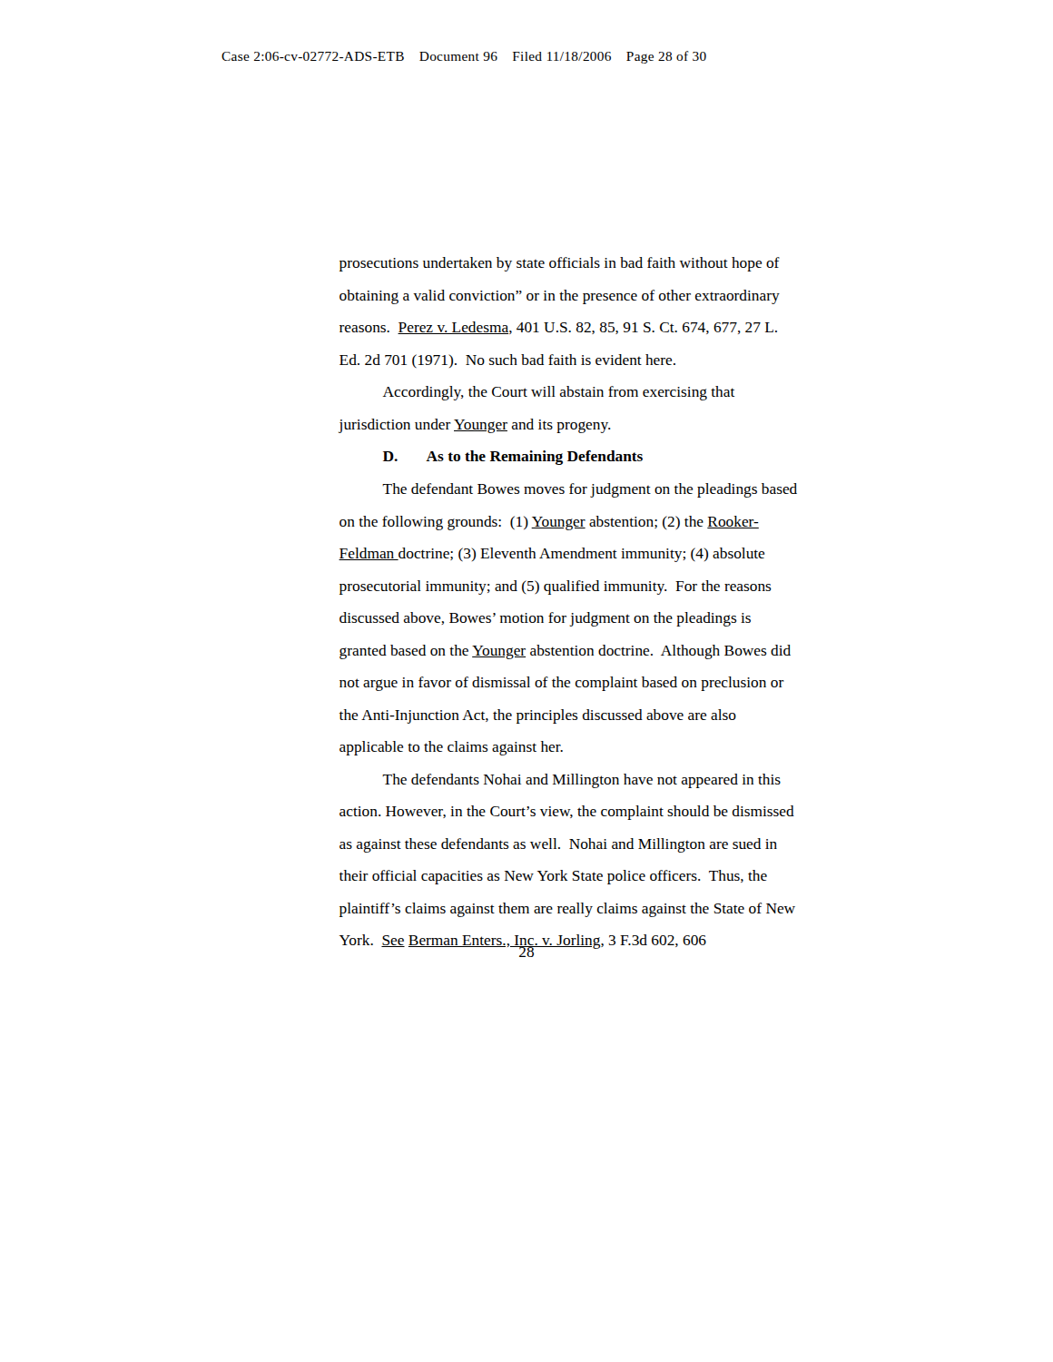Case 2:06-cv-02772-ADS-ETB Document 96 Filed 11/18/2006 Page 28 of 30
prosecutions undertaken by state officials in bad faith without hope of obtaining a valid conviction” or in the presence of other extraordinary reasons. Perez v. Ledesma, 401 U.S. 82, 85, 91 S. Ct. 674, 677, 27 L. Ed. 2d 701 (1971). No such bad faith is evident here.
Accordingly, the Court will abstain from exercising that jurisdiction under Younger and its progeny.
D. As to the Remaining Defendants
The defendant Bowes moves for judgment on the pleadings based on the following grounds: (1) Younger abstention; (2) the Rooker-Feldman doctrine; (3) Eleventh Amendment immunity; (4) absolute prosecutorial immunity; and (5) qualified immunity. For the reasons discussed above, Bowes’ motion for judgment on the pleadings is granted based on the Younger abstention doctrine. Although Bowes did not argue in favor of dismissal of the complaint based on preclusion or the Anti-Injunction Act, the principles discussed above are also applicable to the claims against her.
The defendants Nohai and Millington have not appeared in this action. However, in the Court’s view, the complaint should be dismissed as against these defendants as well. Nohai and Millington are sued in their official capacities as New York State police officers. Thus, the plaintiff’s claims against them are really claims against the State of New York. See Berman Enters., Inc. v. Jorling, 3 F.3d 602, 606
28